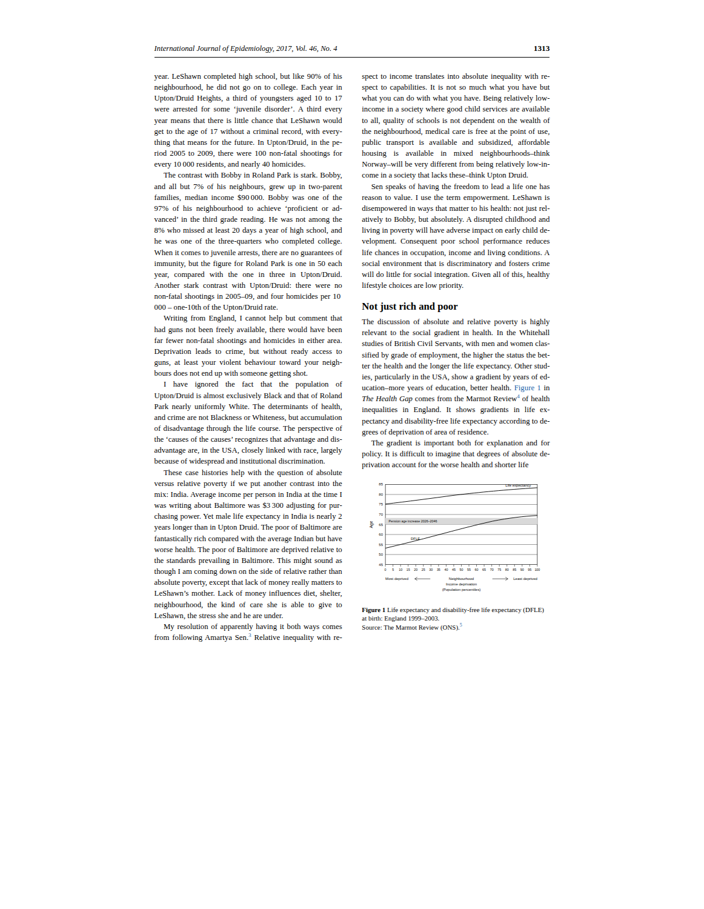International Journal of Epidemiology, 2017, Vol. 46, No. 4 1313
year. LeShawn completed high school, but like 90% of his neighbourhood, he did not go on to college. Each year in Upton/Druid Heights, a third of youngsters aged 10 to 17 were arrested for some ‘juvenile disorder’. A third every year means that there is little chance that LeShawn would get to the age of 17 without a criminal record, with everything that means for the future. In Upton/Druid, in the period 2005 to 2009, there were 100 non-fatal shootings for every 10 000 residents, and nearly 40 homicides.
The contrast with Bobby in Roland Park is stark. Bobby, and all but 7% of his neighbours, grew up in two-parent families, median income $90 000. Bobby was one of the 97% of his neighbourhood to achieve ‘proficient or advanced’ in the third grade reading. He was not among the 8% who missed at least 20 days a year of high school, and he was one of the three-quarters who completed college. When it comes to juvenile arrests, there are no guarantees of immunity, but the figure for Roland Park is one in 50 each year, compared with the one in three in Upton/Druid. Another stark contrast with Upton/Druid: there were no non-fatal shootings in 2005–09, and four homicides per 10 000 – one-10th of the Upton/Druid rate.
Writing from England, I cannot help but comment that had guns not been freely available, there would have been far fewer non-fatal shootings and homicides in either area. Deprivation leads to crime, but without ready access to guns, at least your violent behaviour toward your neighbours does not end up with someone getting shot.
I have ignored the fact that the population of Upton/Druid is almost exclusively Black and that of Roland Park nearly uniformly White. The determinants of health, and crime are not Blackness or Whiteness, but accumulation of disadvantage through the life course. The perspective of the ‘causes of the causes’ recognizes that advantage and disadvantage are, in the USA, closely linked with race, largely because of widespread and institutional discrimination.
These case histories help with the question of absolute versus relative poverty if we put another contrast into the mix: India. Average income per person in India at the time I was writing about Baltimore was $3 300 adjusting for purchasing power. Yet male life expectancy in India is nearly 2 years longer than in Upton Druid. The poor of Baltimore are fantastically rich compared with the average Indian but have worse health. The poor of Baltimore are deprived relative to the standards prevailing in Baltimore. This might sound as though I am coming down on the side of relative rather than absolute poverty, except that lack of money really matters to LeShawn’s mother. Lack of money influences diet, shelter, neighbourhood, the kind of care she is able to give to LeShawn, the stress she and he are under.
My resolution of apparently having it both ways comes from following Amartya Sen.3 Relative inequality with respect to income translates into absolute inequality with respect to capabilities. It is not so much what you have but what you can do with what you have. Being relatively low-income in a society where good child services are available to all, quality of schools is not dependent on the wealth of the neighbourhood, medical care is free at the point of use, public transport is available and subsidized, affordable housing is available in mixed neighbourhoods–think Norway–will be very different from being relatively low-income in a society that lacks these–think Upton Druid.
Sen speaks of having the freedom to lead a life one has reason to value. I use the term empowerment. LeShawn is disempowered in ways that matter to his health: not just relatively to Bobby, but absolutely. A disrupted childhood and living in poverty will have adverse impact on early child development. Consequent poor school performance reduces life chances in occupation, income and living conditions. A social environment that is discriminatory and fosters crime will do little for social integration. Given all of this, healthy lifestyle choices are low priority.
Not just rich and poor
The discussion of absolute and relative poverty is highly relevant to the social gradient in health. In the Whitehall studies of British Civil Servants, with men and women classified by grade of employment, the higher the status the better the health and the longer the life expectancy. Other studies, particularly in the USA, show a gradient by years of education–more years of education, better health. Figure 1 in The Health Gap comes from the Marmot Review4 of health inequalities in England. It shows gradients in life expectancy and disability-free life expectancy according to degrees of deprivation of area of residence.
The gradient is important both for explanation and for policy. It is difficult to imagine that degrees of absolute deprivation account for the worse health and shorter life
85 80 75 70 65 60 55 50 45 Age Pension age increase 2026–2046 Life expectancy DFLE 0 5 10 15 20 25 30 35 40 45 50 55 60 65 70 75 80 85 90 95 100 Most deprived Least deprived Neighbourhood Income deprivation (Population percentiles)
Figure 1 Life expectancy and disability-free life expectancy (DFLE) at birth: England 1999–2003.
Source: The Marmot Review (ONS).5